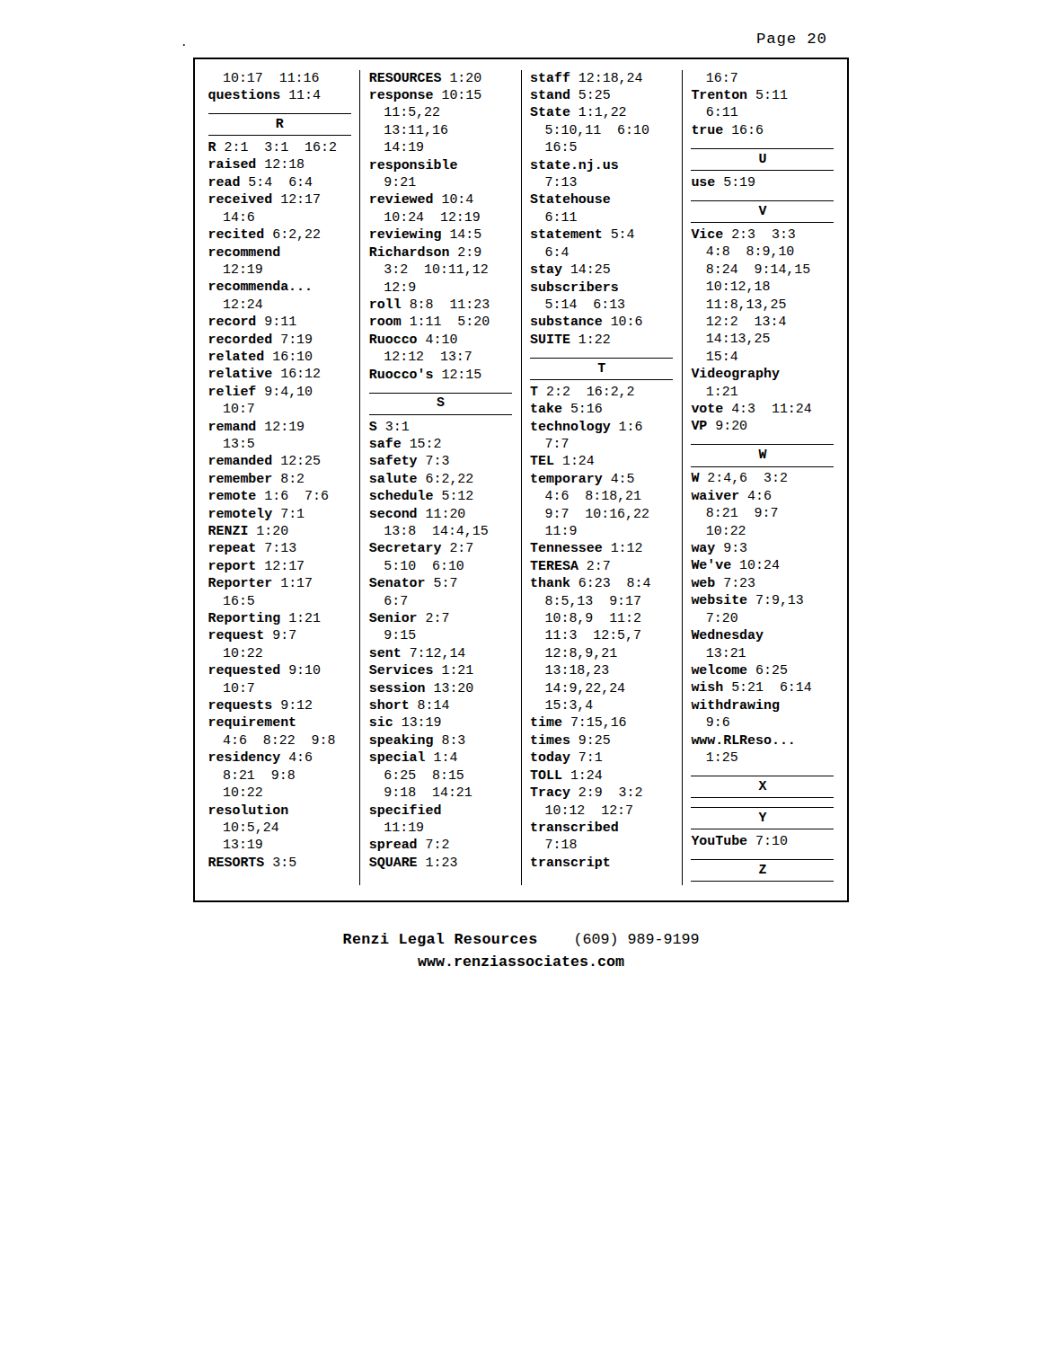.
Page 20
10:17 11:16
questions 11:4
R
R 2:1 3:1 16:2
raised 12:18
read 5:4 6:4
received 12:1714:6
recited 6:2,22
recommend 12:19
recommenda... 12:24
record 9:11
recorded 7:19
related 16:10
relative 16:12
relief 9:4,1010:7
remand 12:1913:5
remanded 12:25
remember 8:2
remote 1:6 7:6
remotely 7:1
RENZI 1:20
repeat 7:13
report 12:17
Reporter 1:1716:5
Reporting 1:21
request 9:710:22
requested 9:1010:7
requests 9:12
requirement 4:6 8:22 9:8
residency 4:68:21 9:810:22
resolution 10:5,2413:19
RESORTS 3:5
RESOURCES 1:20
response 10:1511:5,2213:11,1614:19
responsible 9:21
reviewed 10:410:24 12:19
reviewing 14:5
Richardson 2:93:2 10:11,1212:9
roll 8:8 11:23
room 1:11 5:20
Ruocco 4:1012:12 13:7
Ruocco's 12:15
S
S 3:1
safe 15:2
safety 7:3
salute 6:2,22
schedule 5:12
second 11:2013:8 14:4,15
Secretary 2:75:10 6:10
Senator 5:76:7
Senior 2:79:15
sent 7:12,14
Services 1:21
session 13:20
short 8:14
sic 13:19
speaking 8:3
special 1:46:25 8:159:18 14:21
specified 11:19
spread 7:2
SQUARE 1:23
staff 12:18,24
stand 5:25
State 1:1,225:10,11 6:1016:5
state.nj.us 7:13
Statehouse 6:11
statement 5:46:4
stay 14:25
subscribers 5:14 6:13
substance 10:6
SUITE 1:22
T
T 2:2 16:2,2
take 5:16
technology 1:67:7
TEL 1:24
temporary 4:54:6 8:18,219:7 10:16,2211:9
Tennessee 1:12
TERESA 2:7
thank 6:23 8:48:5,13 9:1710:8,9 11:211:3 12:5,712:8,9,2113:18,2314:9,22,2415:3,4
time 7:15,16
times 9:25
today 7:1
TOLL 1:24
Tracy 2:9 3:210:12 12:7
transcribed 7:18
transcript
16:7
Trenton 5:116:11
true 16:6
U
use 5:19
V
Vice 2:3 3:34:8 8:9,108:24 9:14,1510:12,1811:8,13,2512:2 13:414:13,2515:4
Videography 1:21
vote 4:3 11:24
VP 9:20
W
W 2:4,6 3:2
waiver 4:68:21 9:710:22
way 9:3
We've 10:24
web 7:23
website 7:9,137:20
Wednesday 13:21
welcome 6:25
wish 5:21 6:14
withdrawing 9:6
www.RLReso... 1:25
X
Y
YouTube 7:10
Z
Renzi Legal Resources (609) 989-9199
www.renziassociates.com